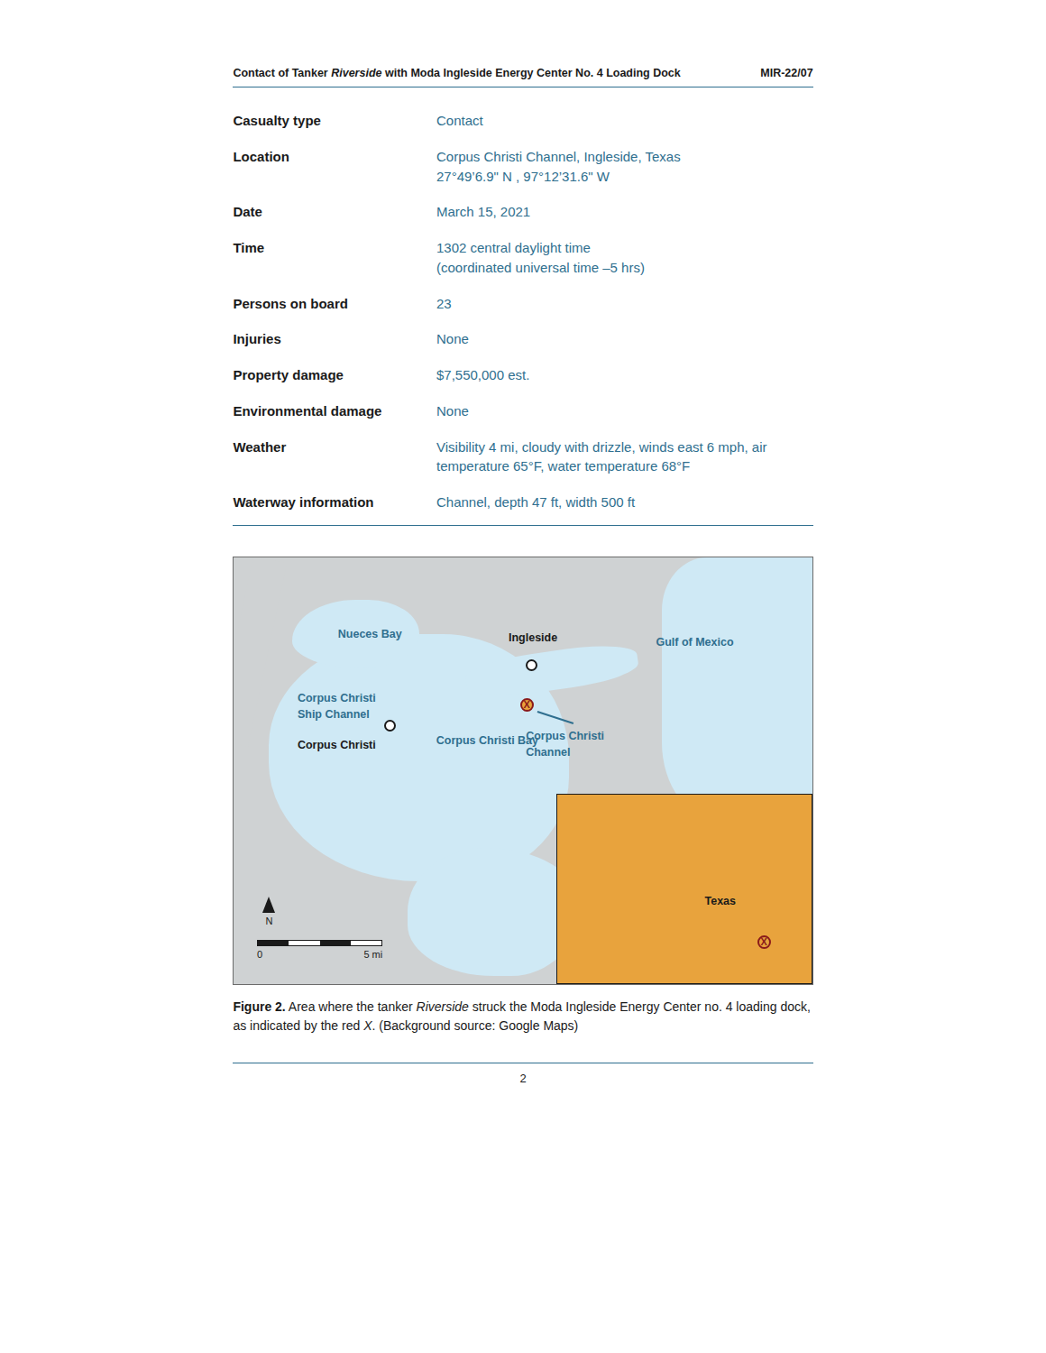Contact of Tanker Riverside with Moda Ingleside Energy Center No. 4 Loading Dock
MIR-22/07
| Casualty type | Contact |
| Location | Corpus Christi Channel, Ingleside, Texas 27°49’6.9" N , 97°12’31.6" W |
| Date | March 15, 2021 |
| Time | 1302 central daylight time (coordinated universal time –5 hrs) |
| Persons on board | 23 |
| Injuries | None |
| Property damage | $7,550,000 est. |
| Environmental damage | None |
| Weather | Visibility 4 mi, cloudy with drizzle, winds east 6 mph, air temperature 65°F, water temperature 68°F |
| Waterway information | Channel, depth 47 ft, width 500 ft |
Ingleside X
Corpus Christi
Channel Nueces Bay Corpus Christi
Ship Channel Corpus Christi Corpus Christi Bay Gulf of Mexico
N
05 mi
Texas
X
Figure 2. Area where the tanker Riverside struck the Moda Ingleside Energy Center no. 4 loading dock, as indicated by the red X. (Background source: Google Maps)
2